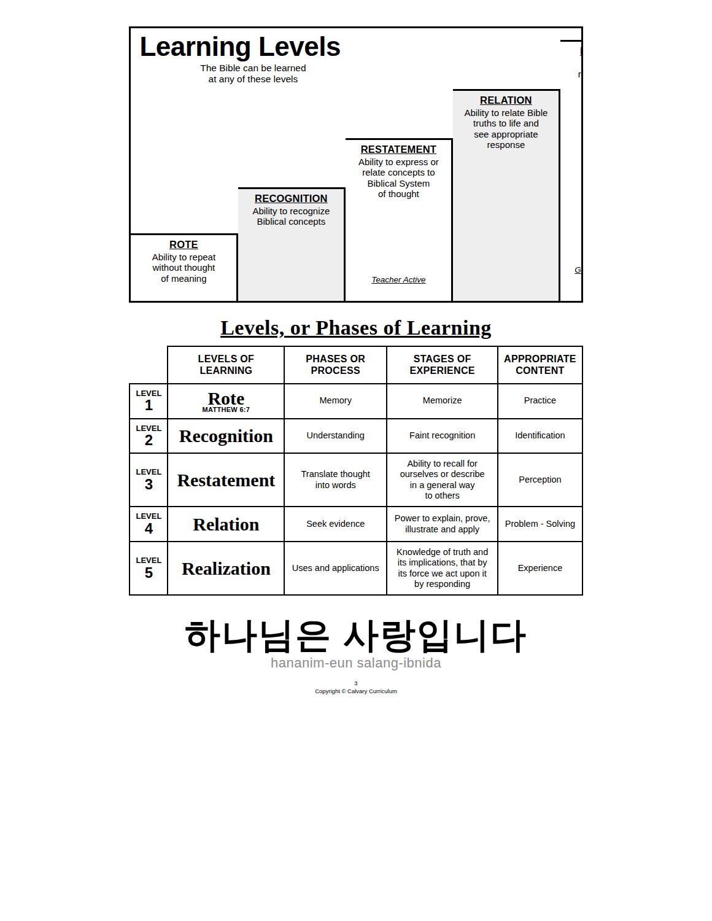Learning Levels
The Bible can be learned
at any of these levels
ROTE
Ability to repeat
without thought
of meaning
RECOGNITION
Ability to recognize
Biblical concepts
RESTATEMENT
Ability to express or
relate concepts to
Biblical System
of thought
Teacher Active
RELATION
Ability to relate Bible
truths to life and
see appropriate
response
REALIZATION
Actualizing
response to apply
Biblical truths in
daily life
Teacher Active As
Guide of Participation
Involved Students
Levels, or Phases of Learning
| | LEVELS OF LEARNING | PHASES OR PROCESS | STAGES OF EXPERIENCE | APPROPRIATE CONTENT |
| --- | --- | --- | --- | --- |
| LEVEL 1 | Rote MATTHEW 6:7 | Memory | Memorize | Practice |
| LEVEL 2 | Recognition | Understanding | Faint recognition | Identification |
| LEVEL 3 | Restatement | Translate thought into words | Ability to recall for ourselves or describe in a general way to others | Perception |
| LEVEL 4 | Relation | Seek evidence | Power to explain, prove, illustrate and apply | Problem - Solving |
| LEVEL 5 | Realization | Uses and applications | Knowledge of truth and its implications, that by its force we act upon it by responding | Experience |
하나님은 사랑입니다
hananim-eun salang-ibnida
3
Copyright © Calvary Curriculum